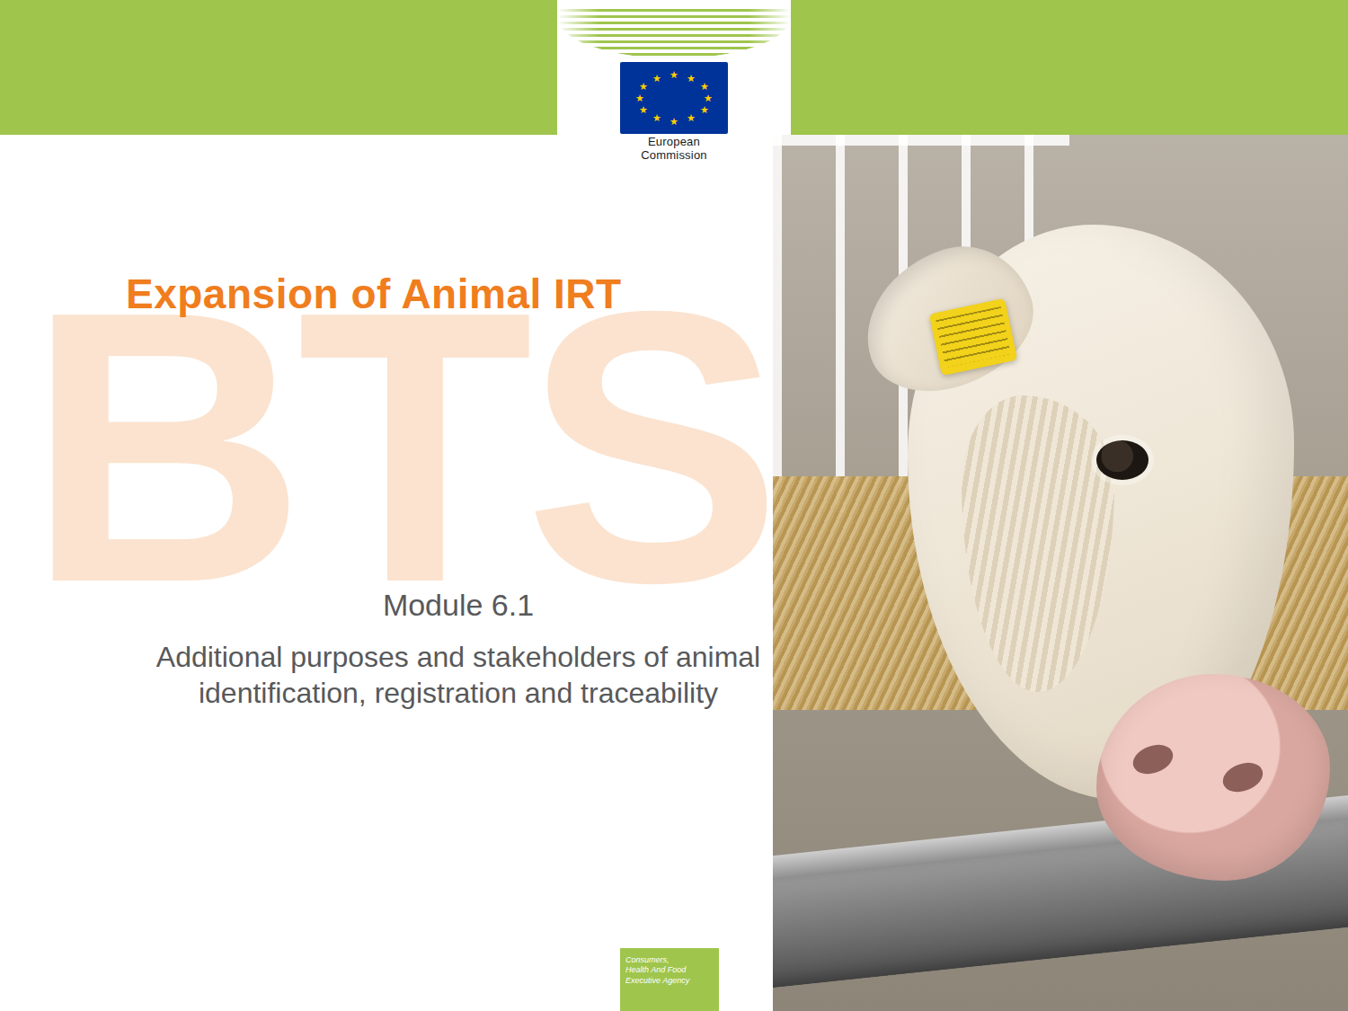★ ★ ★ ★ ★ ★ ★ ★ ★ ★ ★ ★
European
Commission
BTS
Expansion of Animal IRT
Module 6.1
Additional purposes and stakeholders of animal identification, registration and traceability
Consumers,
Health And Food
Executive Agency